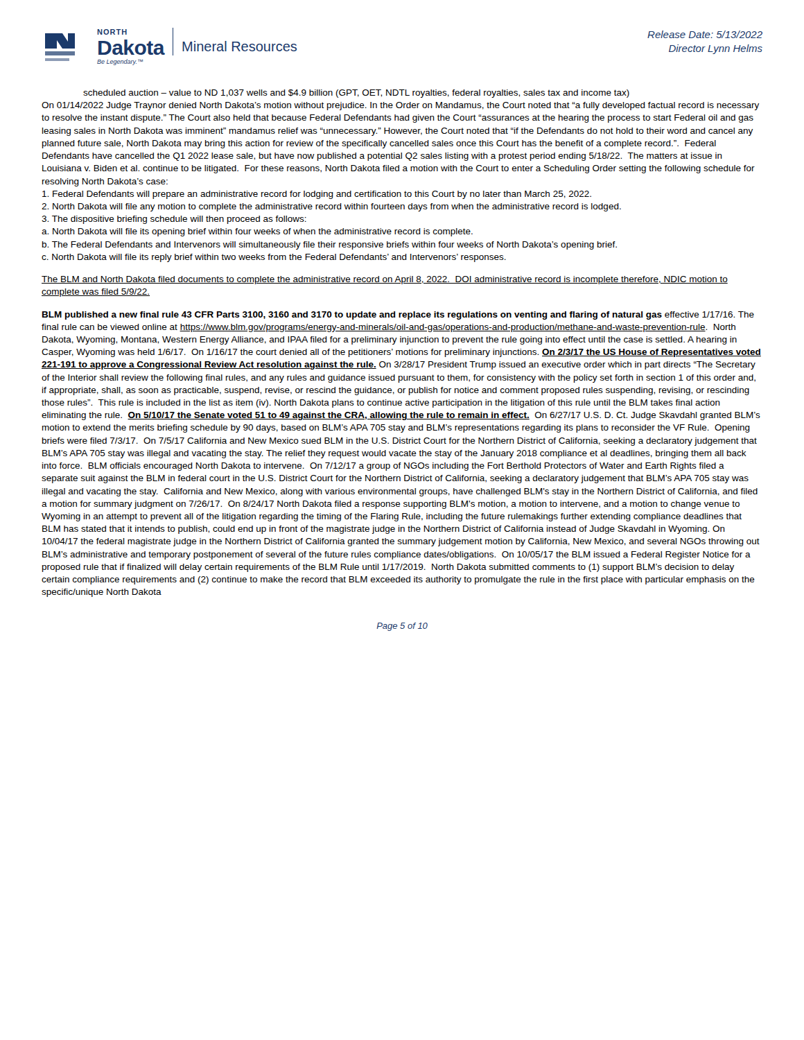NORTH
Dakota
Be Legendary.™
Mineral Resources
Release Date: 5/13/2022
Director Lynn Helms
scheduled auction – value to ND 1,037 wells and $4.9 billion (GPT, OET, NDTL royalties, federal royalties, sales tax and income tax)
On 01/14/2022 Judge Traynor denied North Dakota’s motion without prejudice. In the Order on Mandamus, the Court noted that “a fully developed factual record is necessary to resolve the instant dispute.” The Court also held that because Federal Defendants had given the Court “assurances at the hearing the process to start Federal oil and gas leasing sales in North Dakota was imminent” mandamus relief was “unnecessary.” However, the Court noted that “if the Defendants do not hold to their word and cancel any planned future sale, North Dakota may bring this action for review of the specifically cancelled sales once this Court has the benefit of a complete record.”. Federal Defendants have cancelled the Q1 2022 lease sale, but have now published a potential Q2 sales listing with a protest period ending 5/18/22. The matters at issue in Louisiana v. Biden et al. continue to be litigated. For these reasons, North Dakota filed a motion with the Court to enter a Scheduling Order setting the following schedule for resolving North Dakota’s case:
1. Federal Defendants will prepare an administrative record for lodging and certification to this Court by no later than March 25, 2022.
2. North Dakota will file any motion to complete the administrative record within fourteen days from when the administrative record is lodged.
3. The dispositive briefing schedule will then proceed as follows:
a. North Dakota will file its opening brief within four weeks of when the administrative record is complete.
b. The Federal Defendants and Intervenors will simultaneously file their responsive briefs within four weeks of North Dakota’s opening brief.
c. North Dakota will file its reply brief within two weeks from the Federal Defendants’ and Intervenors’ responses.
The BLM and North Dakota filed documents to complete the administrative record on April 8, 2022. DOI administrative record is incomplete therefore, NDIC motion to complete was filed 5/9/22.
BLM published a new final rule 43 CFR Parts 3100, 3160 and 3170 to update and replace its regulations on venting and flaring of natural gas effective 1/17/16. The final rule can be viewed online at https://www.blm.gov/programs/energy-and-minerals/oil-and-gas/operations-and-production/methane-and-waste-prevention-rule. North Dakota, Wyoming, Montana, Western Energy Alliance, and IPAA filed for a preliminary injunction to prevent the rule going into effect until the case is settled. A hearing in Casper, Wyoming was held 1/6/17. On 1/16/17 the court denied all of the petitioners’ motions for preliminary injunctions. On 2/3/17 the US House of Representatives voted 221-191 to approve a Congressional Review Act resolution against the rule. On 3/28/17 President Trump issued an executive order which in part directs “The Secretary of the Interior shall review the following final rules, and any rules and guidance issued pursuant to them, for consistency with the policy set forth in section 1 of this order and, if appropriate, shall, as soon as practicable, suspend, revise, or rescind the guidance, or publish for notice and comment proposed rules suspending, revising, or rescinding those rules”. This rule is included in the list as item (iv). North Dakota plans to continue active participation in the litigation of this rule until the BLM takes final action eliminating the rule. On 5/10/17 the Senate voted 51 to 49 against the CRA, allowing the rule to remain in effect. On 6/27/17 U.S. D. Ct. Judge Skavdahl granted BLM’s motion to extend the merits briefing schedule by 90 days, based on BLM’s APA 705 stay and BLM’s representations regarding its plans to reconsider the VF Rule. Opening briefs were filed 7/3/17. On 7/5/17 California and New Mexico sued BLM in the U.S. District Court for the Northern District of California, seeking a declaratory judgement that BLM’s APA 705 stay was illegal and vacating the stay. The relief they request would vacate the stay of the January 2018 compliance et al deadlines, bringing them all back into force. BLM officials encouraged North Dakota to intervene. On 7/12/17 a group of NGOs including the Fort Berthold Protectors of Water and Earth Rights filed a separate suit against the BLM in federal court in the U.S. District Court for the Northern District of California, seeking a declaratory judgement that BLM’s APA 705 stay was illegal and vacating the stay. California and New Mexico, along with various environmental groups, have challenged BLM's stay in the Northern District of California, and filed a motion for summary judgment on 7/26/17. On 8/24/17 North Dakota filed a response supporting BLM's motion, a motion to intervene, and a motion to change venue to Wyoming in an attempt to prevent all of the litigation regarding the timing of the Flaring Rule, including the future rulemakings further extending compliance deadlines that BLM has stated that it intends to publish, could end up in front of the magistrate judge in the Northern District of California instead of Judge Skavdahl in Wyoming. On 10/04/17 the federal magistrate judge in the Northern District of California granted the summary judgement motion by California, New Mexico, and several NGOs throwing out BLM’s administrative and temporary postponement of several of the future rules compliance dates/obligations. On 10/05/17 the BLM issued a Federal Register Notice for a proposed rule that if finalized will delay certain requirements of the BLM Rule until 1/17/2019. North Dakota submitted comments to (1) support BLM’s decision to delay certain compliance requirements and (2) continue to make the record that BLM exceeded its authority to promulgate the rule in the first place with particular emphasis on the specific/unique North Dakota
Page 5 of 10